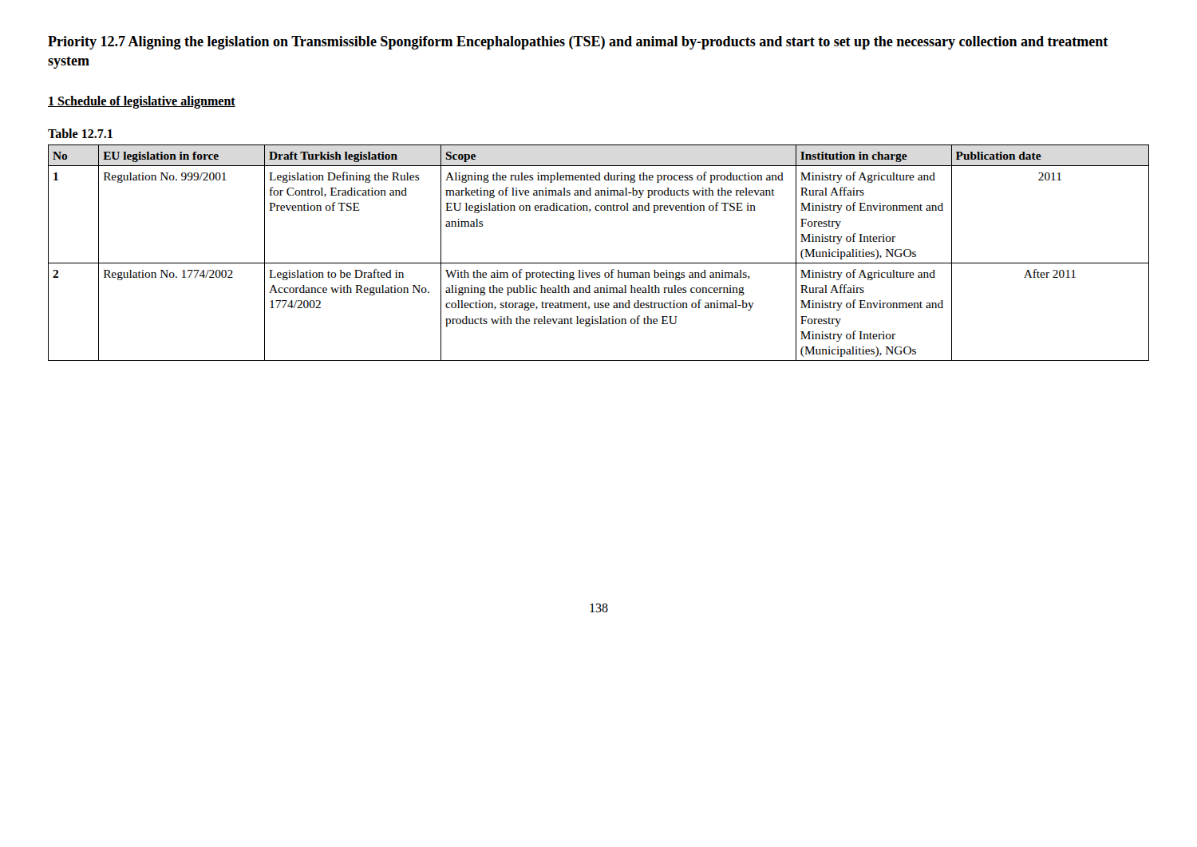Priority 12.7 Aligning the legislation on Transmissible Spongiform Encephalopathies (TSE) and animal by-products and start to set up the necessary collection and treatment system
1 Schedule of legislative alignment
Table 12.7.1
| No | EU legislation in force | Draft Turkish legislation | Scope | Institution in charge | Publication date |
| --- | --- | --- | --- | --- | --- |
| 1 | Regulation No. 999/2001 | Legislation Defining the Rules for Control, Eradication and Prevention of TSE | Aligning the rules implemented during the process of production and marketing of live animals and animal-by products with the relevant EU legislation on eradication, control and prevention of TSE in animals | Ministry of Agriculture and Rural Affairs Ministry of Environment and Forestry Ministry of Interior (Municipalities), NGOs | 2011 |
| 2 | Regulation No. 1774/2002 | Legislation to be Drafted in Accordance with Regulation No. 1774/2002 | With the aim of protecting lives of human beings and animals, aligning the public health and animal health rules concerning collection, storage, treatment, use and destruction of animal-by products with the relevant legislation of the EU | Ministry of Agriculture and Rural Affairs Ministry of Environment and Forestry Ministry of Interior (Municipalities), NGOs | After 2011 |
138